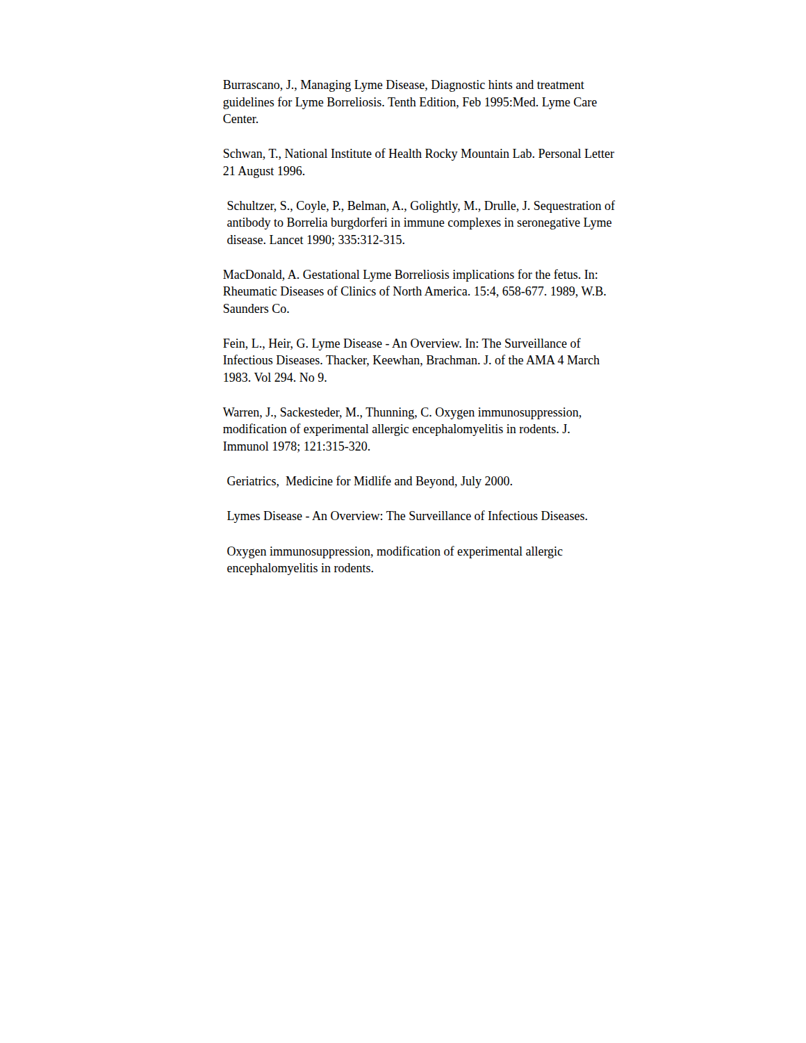Burrascano, J., Managing Lyme Disease, Diagnostic hints and treatment guidelines for Lyme Borreliosis. Tenth Edition, Feb 1995:Med. Lyme Care Center.
Schwan, T., National Institute of Health Rocky Mountain Lab. Personal Letter 21 August 1996.
Schultzer, S., Coyle, P., Belman, A., Golightly, M., Drulle, J. Sequestration of antibody to Borrelia burgdorferi in immune complexes in seronegative Lyme disease. Lancet 1990; 335:312-315.
MacDonald, A. Gestational Lyme Borreliosis implications for the fetus. In: Rheumatic Diseases of Clinics of North America. 15:4, 658-677. 1989, W.B. Saunders Co.
Fein, L., Heir, G. Lyme Disease - An Overview. In: The Surveillance of Infectious Diseases. Thacker, Keewhan, Brachman. J. of the AMA 4 March 1983. Vol 294. No 9.
Warren, J., Sackesteder, M., Thunning, C. Oxygen immunosuppression, modification of experimental allergic encephalomyelitis in rodents. J. Immunol 1978; 121:315-320.
Geriatrics, Medicine for Midlife and Beyond, July 2000.
Lymes Disease - An Overview: The Surveillance of Infectious Diseases.
Oxygen immunosuppression, modification of experimental allergic encephalomyelitis in rodents.